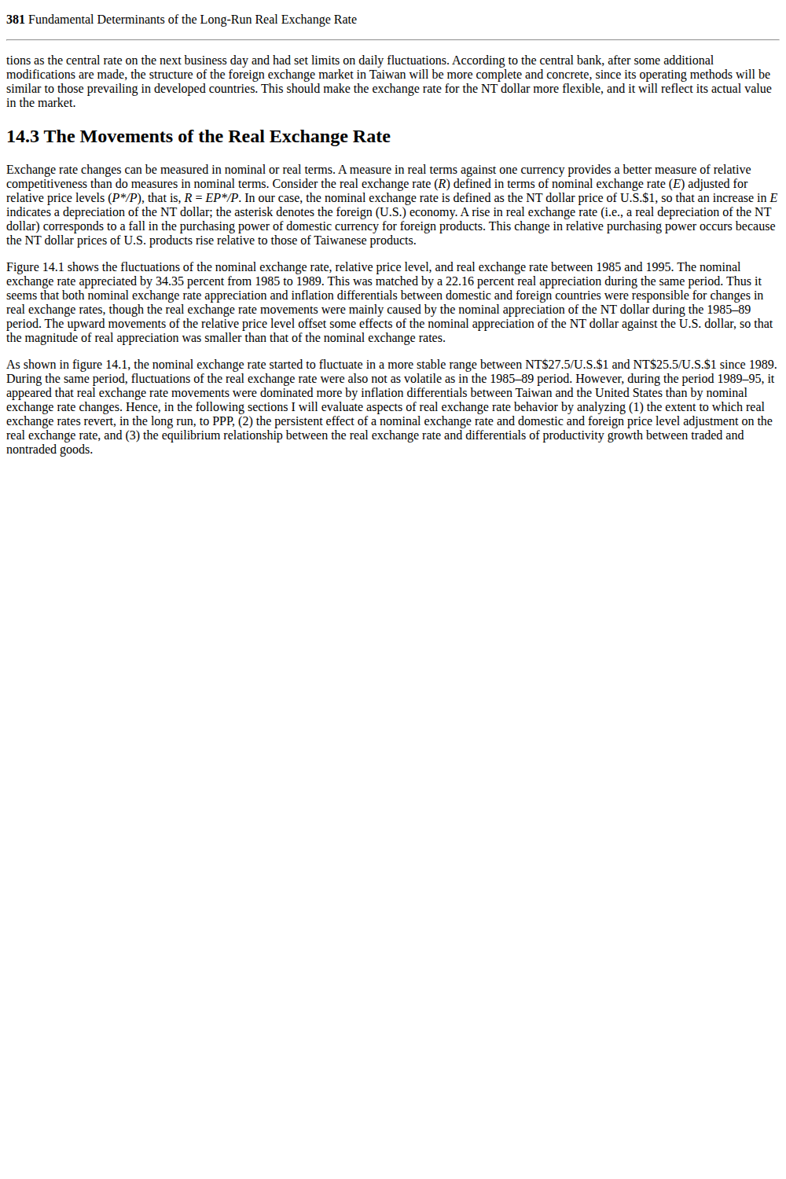381 Fundamental Determinants of the Long-Run Real Exchange Rate
tions as the central rate on the next business day and had set limits on daily fluctuations. According to the central bank, after some additional modifications are made, the structure of the foreign exchange market in Taiwan will be more complete and concrete, since its operating methods will be similar to those prevailing in developed countries. This should make the exchange rate for the NT dollar more flexible, and it will reflect its actual value in the market.
14.3 The Movements of the Real Exchange Rate
Exchange rate changes can be measured in nominal or real terms. A measure in real terms against one currency provides a better measure of relative competitiveness than do measures in nominal terms. Consider the real exchange rate (R) defined in terms of nominal exchange rate (E) adjusted for relative price levels (P*/P), that is, R = EP*/P. In our case, the nominal exchange rate is defined as the NT dollar price of U.S.$1, so that an increase in E indicates a depreciation of the NT dollar; the asterisk denotes the foreign (U.S.) economy. A rise in real exchange rate (i.e., a real depreciation of the NT dollar) corresponds to a fall in the purchasing power of domestic currency for foreign products. This change in relative purchasing power occurs because the NT dollar prices of U.S. products rise relative to those of Taiwanese products.
Figure 14.1 shows the fluctuations of the nominal exchange rate, relative price level, and real exchange rate between 1985 and 1995. The nominal exchange rate appreciated by 34.35 percent from 1985 to 1989. This was matched by a 22.16 percent real appreciation during the same period. Thus it seems that both nominal exchange rate appreciation and inflation differentials between domestic and foreign countries were responsible for changes in real exchange rates, though the real exchange rate movements were mainly caused by the nominal appreciation of the NT dollar during the 1985–89 period. The upward movements of the relative price level offset some effects of the nominal appreciation of the NT dollar against the U.S. dollar, so that the magnitude of real appreciation was smaller than that of the nominal exchange rates.
As shown in figure 14.1, the nominal exchange rate started to fluctuate in a more stable range between NT$27.5/U.S.$1 and NT$25.5/U.S.$1 since 1989. During the same period, fluctuations of the real exchange rate were also not as volatile as in the 1985–89 period. However, during the period 1989–95, it appeared that real exchange rate movements were dominated more by inflation differentials between Taiwan and the United States than by nominal exchange rate changes. Hence, in the following sections I will evaluate aspects of real exchange rate behavior by analyzing (1) the extent to which real exchange rates revert, in the long run, to PPP, (2) the persistent effect of a nominal exchange rate and domestic and foreign price level adjustment on the real exchange rate, and (3) the equilibrium relationship between the real exchange rate and differentials of productivity growth between traded and nontraded goods.